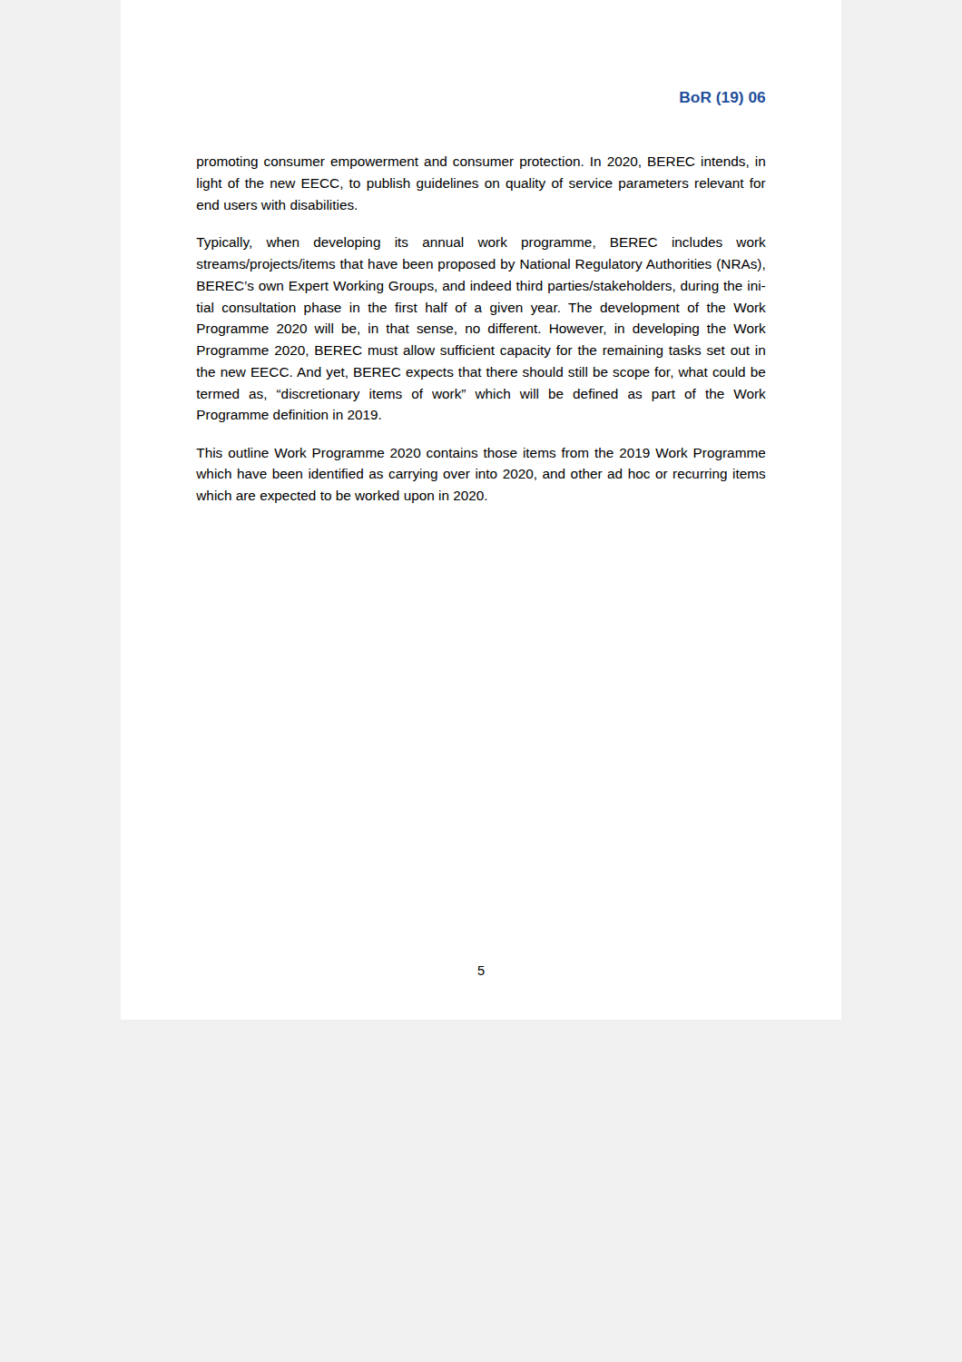BoR (19) 06
promoting consumer empowerment and consumer protection. In 2020, BEREC intends, in light of the new EECC, to publish guidelines on quality of service parameters relevant for end users with disabilities.
Typically, when developing its annual work programme, BEREC includes work streams/projects/items that have been proposed by National Regulatory Authorities (NRAs), BEREC’s own Expert Working Groups, and indeed third parties/stakeholders, during the initial consultation phase in the first half of a given year. The development of the Work Programme 2020 will be, in that sense, no different. However, in developing the Work Programme 2020, BEREC must allow sufficient capacity for the remaining tasks set out in the new EECC. And yet, BEREC expects that there should still be scope for, what could be termed as, “discretionary items of work” which will be defined as part of the Work Programme definition in 2019.
This outline Work Programme 2020 contains those items from the 2019 Work Programme which have been identified as carrying over into 2020, and other ad hoc or recurring items which are expected to be worked upon in 2020.
5